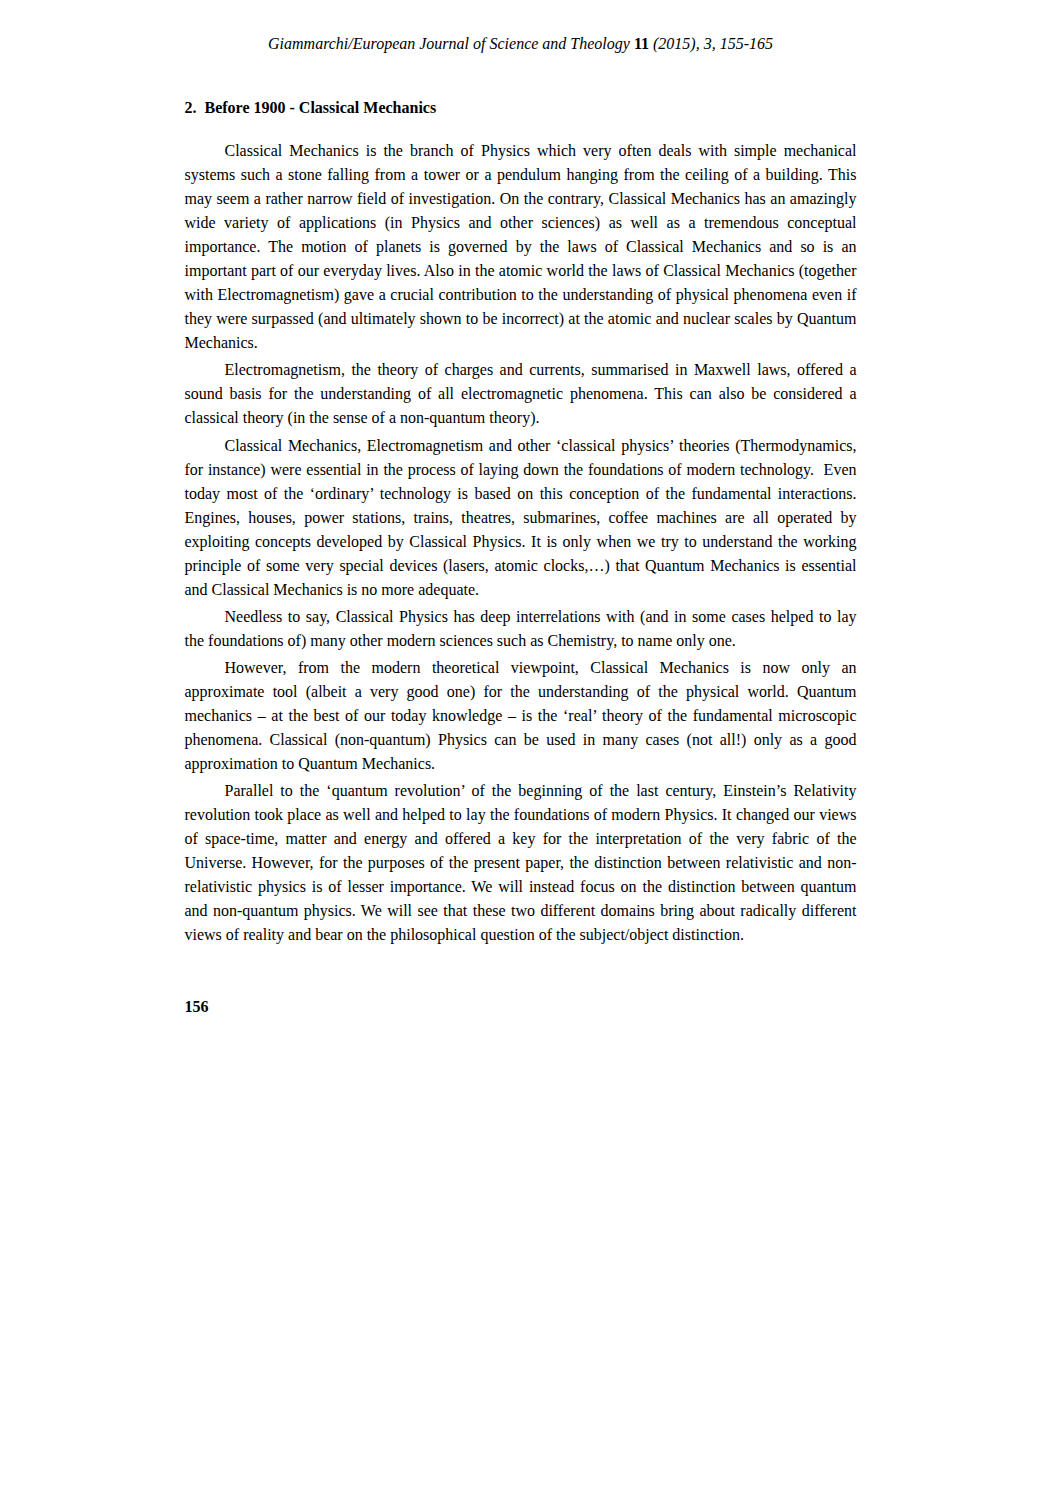Giammarchi/European Journal of Science and Theology 11 (2015), 3, 155-165
2. Before 1900 - Classical Mechanics
Classical Mechanics is the branch of Physics which very often deals with simple mechanical systems such a stone falling from a tower or a pendulum hanging from the ceiling of a building. This may seem a rather narrow field of investigation. On the contrary, Classical Mechanics has an amazingly wide variety of applications (in Physics and other sciences) as well as a tremendous conceptual importance. The motion of planets is governed by the laws of Classical Mechanics and so is an important part of our everyday lives. Also in the atomic world the laws of Classical Mechanics (together with Electromagnetism) gave a crucial contribution to the understanding of physical phenomena even if they were surpassed (and ultimately shown to be incorrect) at the atomic and nuclear scales by Quantum Mechanics.
Electromagnetism, the theory of charges and currents, summarised in Maxwell laws, offered a sound basis for the understanding of all electromagnetic phenomena. This can also be considered a classical theory (in the sense of a non-quantum theory).
Classical Mechanics, Electromagnetism and other ‘classical physics’ theories (Thermodynamics, for instance) were essential in the process of laying down the foundations of modern technology. Even today most of the ‘ordinary’ technology is based on this conception of the fundamental interactions. Engines, houses, power stations, trains, theatres, submarines, coffee machines are all operated by exploiting concepts developed by Classical Physics. It is only when we try to understand the working principle of some very special devices (lasers, atomic clocks,…) that Quantum Mechanics is essential and Classical Mechanics is no more adequate.
Needless to say, Classical Physics has deep interrelations with (and in some cases helped to lay the foundations of) many other modern sciences such as Chemistry, to name only one.
However, from the modern theoretical viewpoint, Classical Mechanics is now only an approximate tool (albeit a very good one) for the understanding of the physical world. Quantum mechanics – at the best of our today knowledge – is the ‘real’ theory of the fundamental microscopic phenomena. Classical (non-quantum) Physics can be used in many cases (not all!) only as a good approximation to Quantum Mechanics.
Parallel to the ‘quantum revolution’ of the beginning of the last century, Einstein’s Relativity revolution took place as well and helped to lay the foundations of modern Physics. It changed our views of space-time, matter and energy and offered a key for the interpretation of the very fabric of the Universe. However, for the purposes of the present paper, the distinction between relativistic and non-relativistic physics is of lesser importance. We will instead focus on the distinction between quantum and non-quantum physics. We will see that these two different domains bring about radically different views of reality and bear on the philosophical question of the subject/object distinction.
156